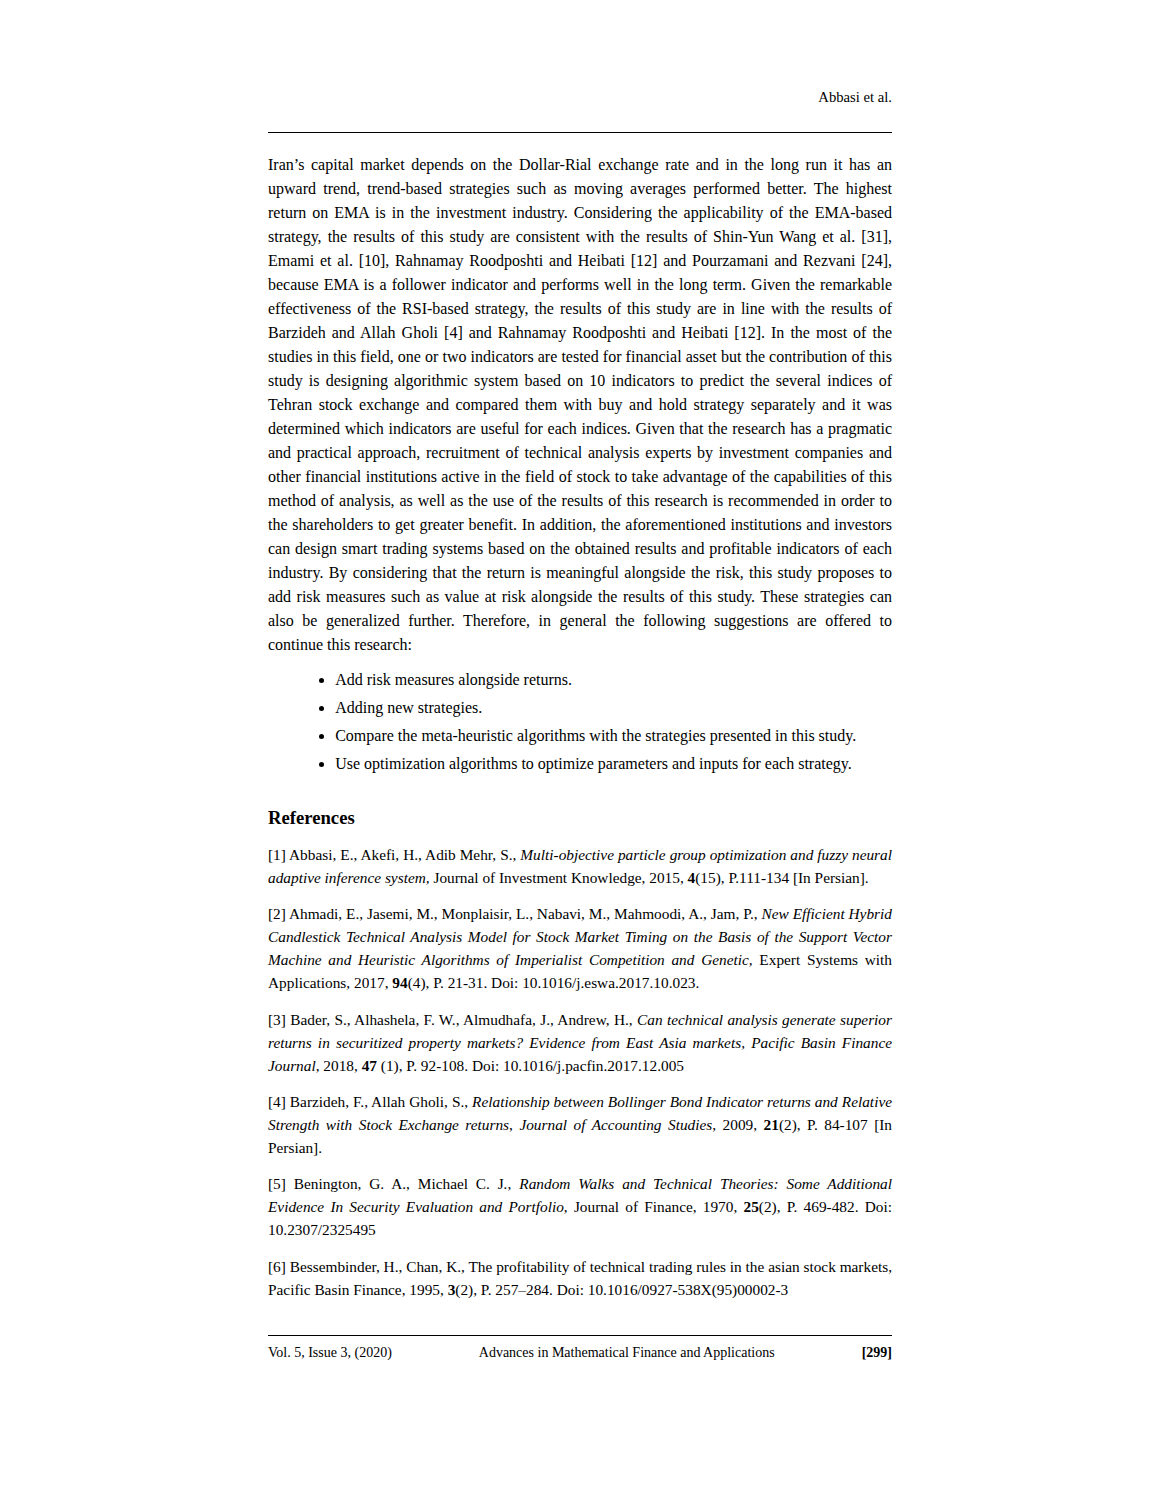Abbasi et al.
Iran’s capital market depends on the Dollar-Rial exchange rate and in the long run it has an upward trend, trend-based strategies such as moving averages performed better. The highest return on EMA is in the investment industry. Considering the applicability of the EMA-based strategy, the results of this study are consistent with the results of Shin-Yun Wang et al. [31], Emami et al. [10], Rahnamay Roodposhti and Heibati [12] and Pourzamani and Rezvani [24], because EMA is a follower indicator and performs well in the long term. Given the remarkable effectiveness of the RSI-based strategy, the results of this study are in line with the results of Barzideh and Allah Gholi [4] and Rahnamay Roodposhti and Heibati [12]. In the most of the studies in this field, one or two indicators are tested for financial asset but the contribution of this study is designing algorithmic system based on 10 indicators to predict the several indices of Tehran stock exchange and compared them with buy and hold strategy separately and it was determined which indicators are useful for each indices. Given that the research has a pragmatic and practical approach, recruitment of technical analysis experts by investment companies and other financial institutions active in the field of stock to take advantage of the capabilities of this method of analysis, as well as the use of the results of this research is recommended in order to the shareholders to get greater benefit. In addition, the aforementioned institutions and investors can design smart trading systems based on the obtained results and profitable indicators of each industry. By considering that the return is meaningful alongside the risk, this study proposes to add risk measures such as value at risk alongside the results of this study. These strategies can also be generalized further. Therefore, in general the following suggestions are offered to continue this research:
Add risk measures alongside returns.
Adding new strategies.
Compare the meta-heuristic algorithms with the strategies presented in this study.
Use optimization algorithms to optimize parameters and inputs for each strategy.
References
[1] Abbasi, E., Akefi, H., Adib Mehr, S., Multi-objective particle group optimization and fuzzy neural adaptive inference system, Journal of Investment Knowledge, 2015, 4(15), P.111-134 [In Persian].
[2] Ahmadi, E., Jasemi, M., Monplaisir, L., Nabavi, M., Mahmoodi, A., Jam, P., New Efficient Hybrid Candlestick Technical Analysis Model for Stock Market Timing on the Basis of the Support Vector Machine and Heuristic Algorithms of Imperialist Competition and Genetic, Expert Systems with Applications, 2017, 94(4), P. 21-31. Doi: 10.1016/j.eswa.2017.10.023.
[3] Bader, S., Alhashela, F. W., Almudhafa, J., Andrew, H., Can technical analysis generate superior returns in securitized property markets? Evidence from East Asia markets, Pacific Basin Finance Journal, 2018, 47 (1), P. 92-108. Doi: 10.1016/j.pacfin.2017.12.005
[4] Barzideh, F., Allah Gholi, S., Relationship between Bollinger Bond Indicator returns and Relative Strength with Stock Exchange returns, Journal of Accounting Studies, 2009, 21(2), P. 84-107 [In Persian].
[5] Benington, G. A., Michael C. J., Random Walks and Technical Theories: Some Additional Evidence In Security Evaluation and Portfolio, Journal of Finance, 1970, 25(2), P. 469-482. Doi: 10.2307/2325495
[6] Bessembinder, H., Chan, K., The profitability of technical trading rules in the asian stock markets, Pacific Basin Finance, 1995, 3(2), P. 257–284. Doi: 10.1016/0927-538X(95)00002-3
Vol. 5, Issue 3, (2020)
Advances in Mathematical Finance and Applications
[299]